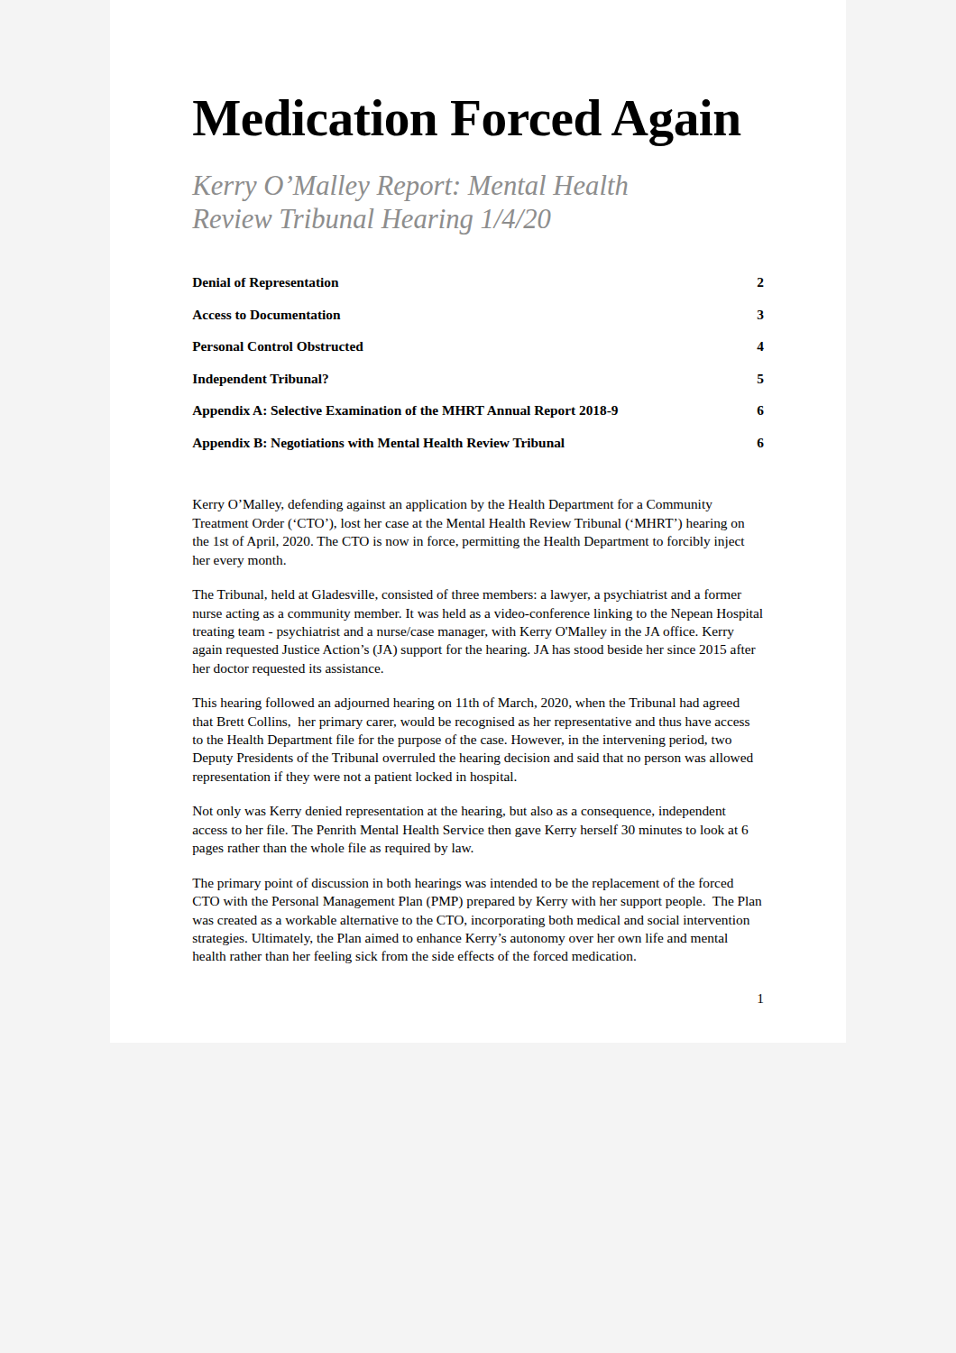Medication Forced Again
Kerry O’Malley Report: Mental Health
Review Tribunal Hearing 1/4/20
Denial of Representation 2
Access to Documentation 3
Personal Control Obstructed 4
Independent Tribunal? 5
Appendix A: Selective Examination of the MHRT Annual Report 2018-9 6
Appendix B: Negotiations with Mental Health Review Tribunal 6
Kerry O’Malley, defending against an application by the Health Department for a Community Treatment Order (‘CTO’), lost her case at the Mental Health Review Tribunal (‘MHRT’) hearing on the 1st of April, 2020. The CTO is now in force, permitting the Health Department to forcibly inject her every month.
The Tribunal, held at Gladesville, consisted of three members: a lawyer, a psychiatrist and a former nurse acting as a community member. It was held as a video-conference linking to the Nepean Hospital treating team - psychiatrist and a nurse/case manager, with Kerry O'Malley in the JA office. Kerry again requested Justice Action’s (JA) support for the hearing. JA has stood beside her since 2015 after her doctor requested its assistance.
This hearing followed an adjourned hearing on 11th of March, 2020, when the Tribunal had agreed that Brett Collins, her primary carer, would be recognised as her representative and thus have access to the Health Department file for the purpose of the case. However, in the intervening period, two Deputy Presidents of the Tribunal overruled the hearing decision and said that no person was allowed representation if they were not a patient locked in hospital.
Not only was Kerry denied representation at the hearing, but also as a consequence, independent access to her file. The Penrith Mental Health Service then gave Kerry herself 30 minutes to look at 6 pages rather than the whole file as required by law.
The primary point of discussion in both hearings was intended to be the replacement of the forced CTO with the Personal Management Plan (PMP) prepared by Kerry with her support people. The Plan was created as a workable alternative to the CTO, incorporating both medical and social intervention strategies. Ultimately, the Plan aimed to enhance Kerry’s autonomy over her own life and mental health rather than her feeling sick from the side effects of the forced medication.
1